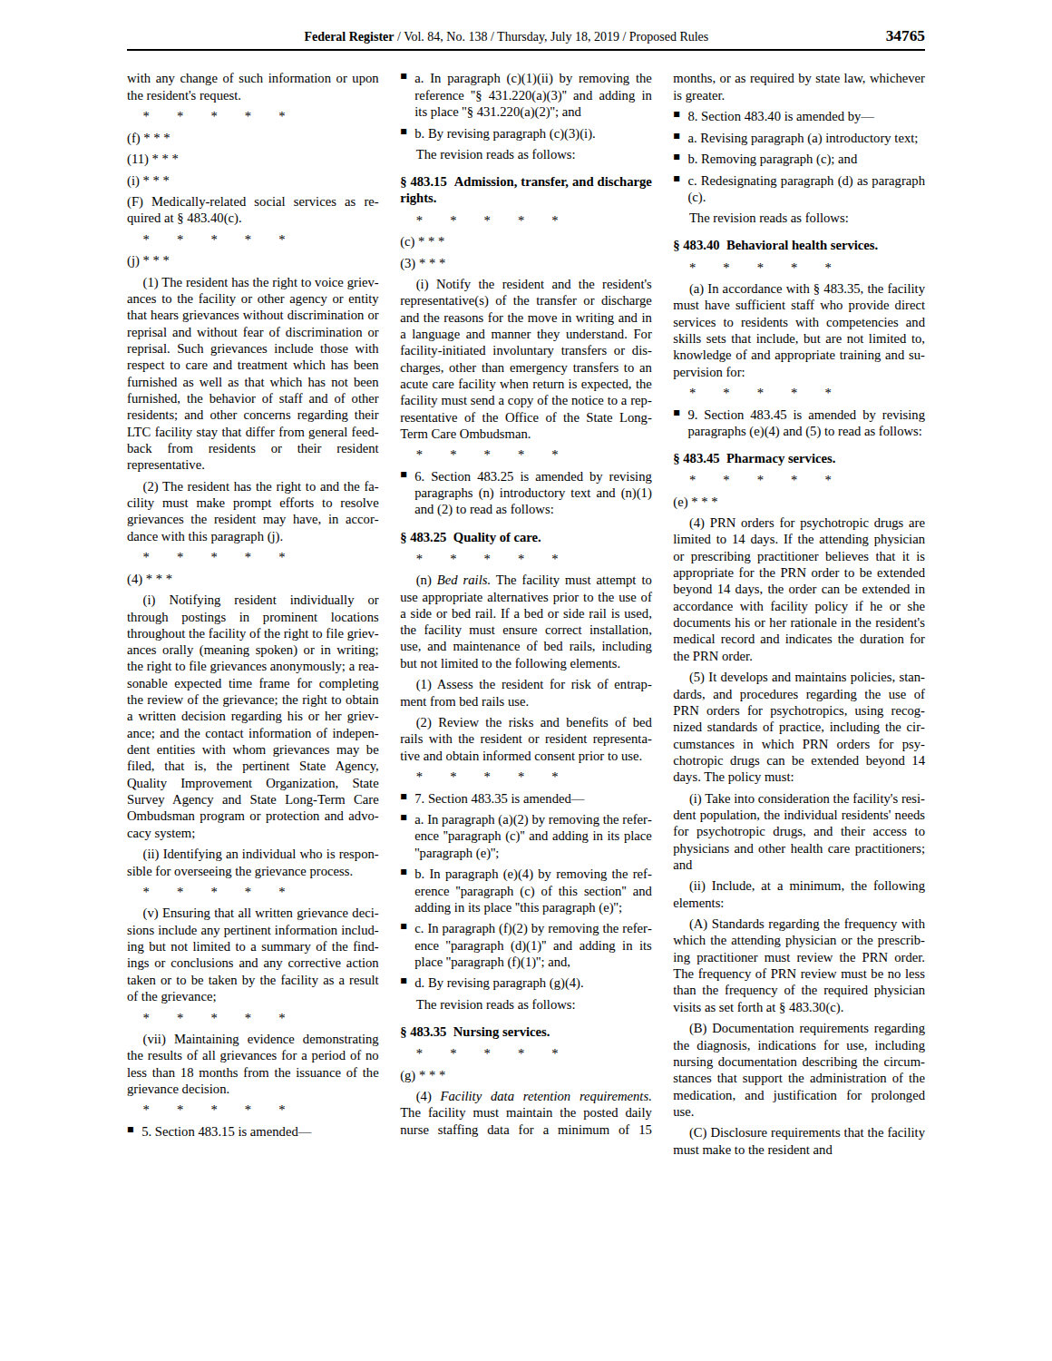Federal Register / Vol. 84, No. 138 / Thursday, July 18, 2019 / Proposed Rules
34765
with any change of such information or upon the resident's request.
* * * * *
(f) * * *
(11) * * *
(i) * * *
(F) Medically-related social services as required at § 483.40(c).
* * * * *
(j) * * *
(1) The resident has the right to voice grievances to the facility or other agency or entity that hears grievances without discrimination or reprisal and without fear of discrimination or reprisal. Such grievances include those with respect to care and treatment which has been furnished as well as that which has not been furnished, the behavior of staff and of other residents; and other concerns regarding their LTC facility stay that differ from general feedback from residents or their resident representative.
(2) The resident has the right to and the facility must make prompt efforts to resolve grievances the resident may have, in accordance with this paragraph (j).
* * * * *
(4) * * *
(i) Notifying resident individually or through postings in prominent locations throughout the facility of the right to file grievances orally (meaning spoken) or in writing; the right to file grievances anonymously; a reasonable expected time frame for completing the review of the grievance; the right to obtain a written decision regarding his or her grievance; and the contact information of independent entities with whom grievances may be filed, that is, the pertinent State Agency, Quality Improvement Organization, State Survey Agency and State Long-Term Care Ombudsman program or protection and advocacy system;
(ii) Identifying an individual who is responsible for overseeing the grievance process.
* * * * *
(v) Ensuring that all written grievance decisions include any pertinent information including but not limited to a summary of the findings or conclusions and any corrective action taken or to be taken by the facility as a result of the grievance;
* * * * *
(vii) Maintaining evidence demonstrating the results of all grievances for a period of no less than 18 months from the issuance of the grievance decision.
* * * * *
5. Section 483.15 is amended—
a. In paragraph (c)(1)(ii) by removing the reference ''§ 431.220(a)(3)'' and adding in its place ''§ 431.220(a)(2)''; and
b. By revising paragraph (c)(3)(i).
The revision reads as follows:
§ 483.15 Admission, transfer, and discharge rights.
* * * * *
(c) * * *
(3) * * *
(i) Notify the resident and the resident's representative(s) of the transfer or discharge and the reasons for the move in writing and in a language and manner they understand. For facility-initiated involuntary transfers or discharges, other than emergency transfers to an acute care facility when return is expected, the facility must send a copy of the notice to a representative of the Office of the State Long-Term Care Ombudsman.
* * * * *
6. Section 483.25 is amended by revising paragraphs (n) introductory text and (n)(1) and (2) to read as follows:
§ 483.25 Quality of care.
* * * * *
(n) Bed rails. The facility must attempt to use appropriate alternatives prior to the use of a side or bed rail. If a bed or side rail is used, the facility must ensure correct installation, use, and maintenance of bed rails, including but not limited to the following elements.
(1) Assess the resident for risk of entrapment from bed rails use.
(2) Review the risks and benefits of bed rails with the resident or resident representative and obtain informed consent prior to use.
* * * * *
7. Section 483.35 is amended—
a. In paragraph (a)(2) by removing the reference ''paragraph (c)'' and adding in its place ''paragraph (e)'';
b. In paragraph (e)(4) by removing the reference ''paragraph (c) of this section'' and adding in its place ''this paragraph (e)'';
c. In paragraph (f)(2) by removing the reference ''paragraph (d)(1)'' and adding in its place ''paragraph (f)(1)''; and,
d. By revising paragraph (g)(4).
The revision reads as follows:
§ 483.35 Nursing services.
* * * * *
(g) * * *
(4) Facility data retention requirements. The facility must maintain the posted daily nurse staffing data for a minimum of 15 months, or as required by state law, whichever is greater.
8. Section 483.40 is amended by—
a. Revising paragraph (a) introductory text;
b. Removing paragraph (c); and
c. Redesignating paragraph (d) as paragraph (c).
The revision reads as follows:
§ 483.40 Behavioral health services.
* * * * *
(a) In accordance with § 483.35, the facility must have sufficient staff who provide direct services to residents with competencies and skills sets that include, but are not limited to, knowledge of and appropriate training and supervision for:
* * * * *
9. Section 483.45 is amended by revising paragraphs (e)(4) and (5) to read as follows:
§ 483.45 Pharmacy services.
* * * * *
(e) * * *
(4) PRN orders for psychotropic drugs are limited to 14 days. If the attending physician or prescribing practitioner believes that it is appropriate for the PRN order to be extended beyond 14 days, the order can be extended in accordance with facility policy if he or she documents his or her rationale in the resident's medical record and indicates the duration for the PRN order.
(5) It develops and maintains policies, standards, and procedures regarding the use of PRN orders for psychotropics, using recognized standards of practice, including the circumstances in which PRN orders for psychotropic drugs can be extended beyond 14 days. The policy must:
(i) Take into consideration the facility's resident population, the individual residents' needs for psychotropic drugs, and their access to physicians and other health care practitioners; and
(ii) Include, at a minimum, the following elements:
(A) Standards regarding the frequency with which the attending physician or the prescribing practitioner must review the PRN order. The frequency of PRN review must be no less than the frequency of the required physician visits as set forth at § 483.30(c).
(B) Documentation requirements regarding the diagnosis, indications for use, including nursing documentation describing the circumstances that support the administration of the medication, and justification for prolonged use.
(C) Disclosure requirements that the facility must make to the resident and